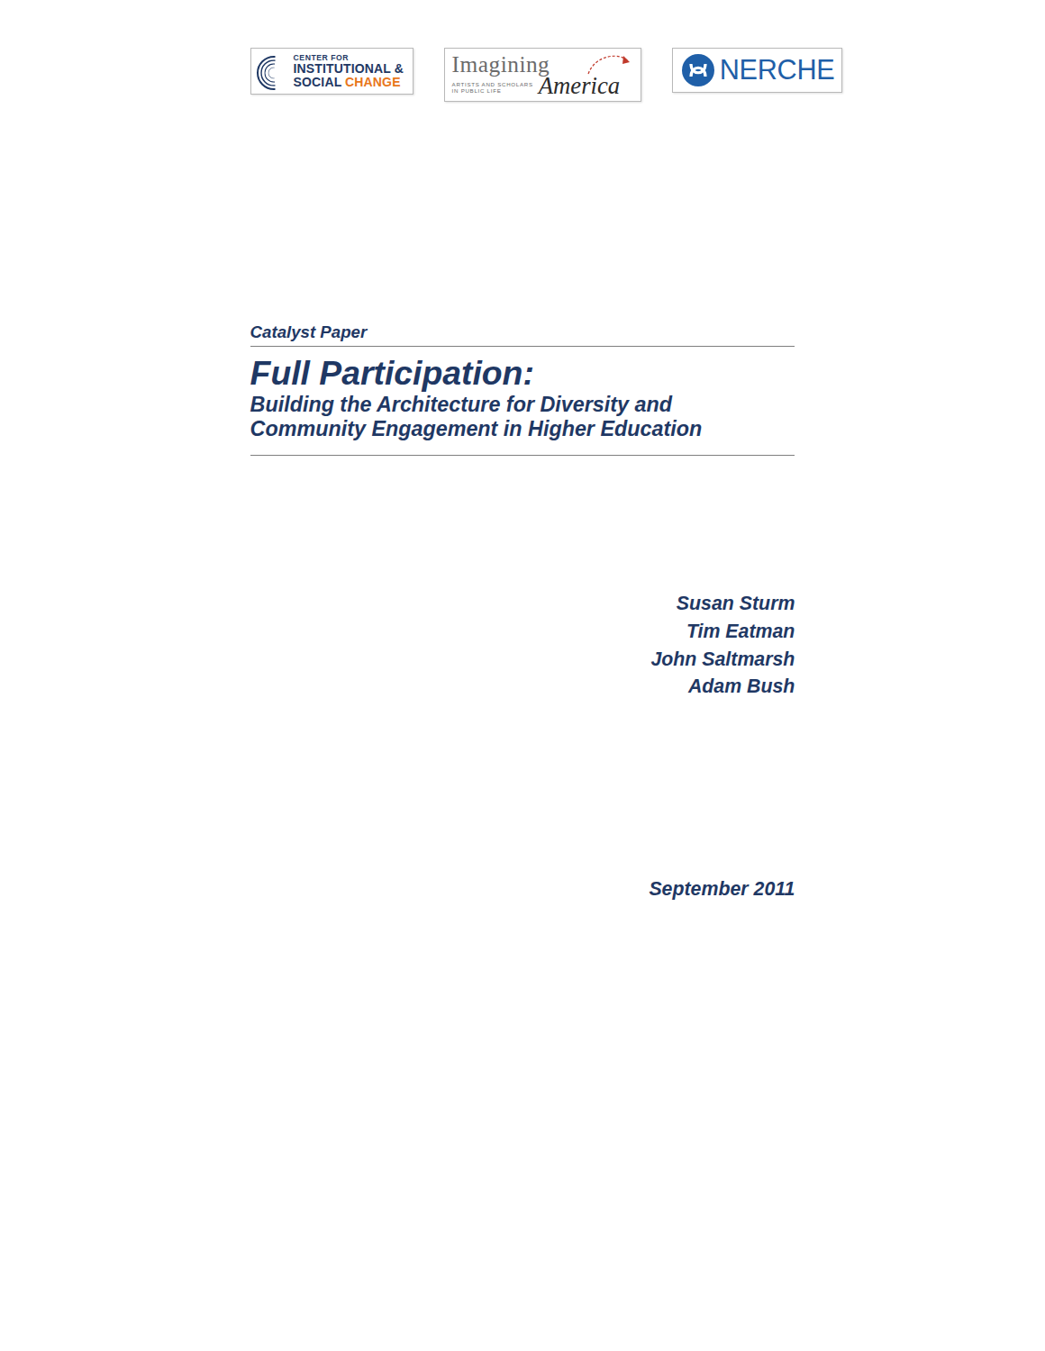CENTER FOR
INSTITUTIONAL &
SOCIAL CHANGE
Imagining
Artists and Scholars
in Public Life
America
NERCHE
Catalyst Paper
Full Participation:
Building the Architecture for Diversity and
Community Engagement in Higher Education
Susan Sturm
Tim Eatman
John Saltmarsh
Adam Bush
September 2011